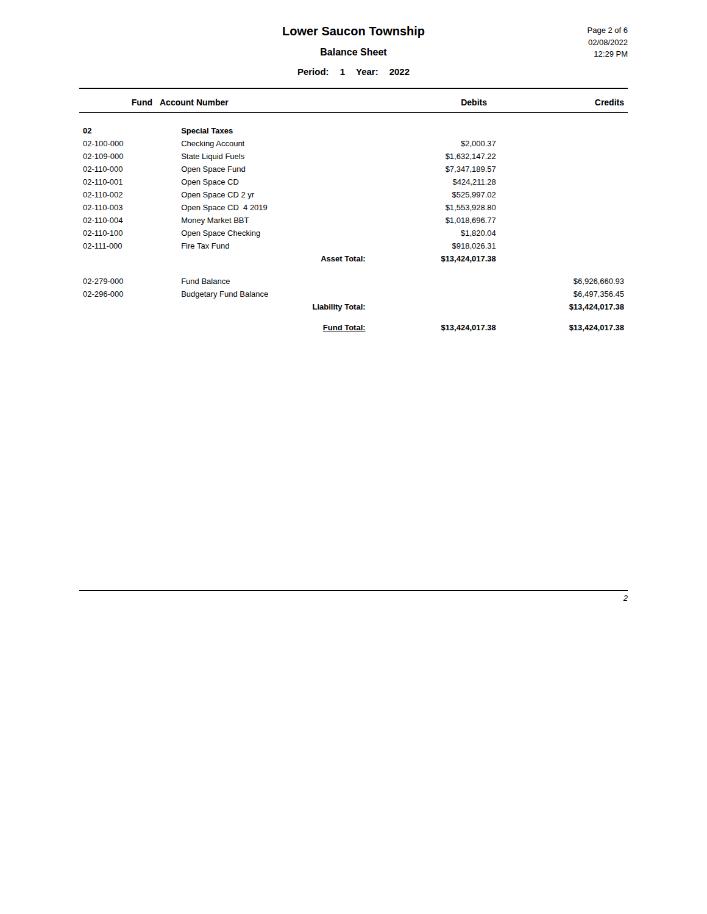Page 2 of 6
02/08/2022
12:29 PM
Lower Saucon Township
Balance Sheet
Period: 1 Year: 2022
| Fund | Account Number | Debits | Credits |
| --- | --- | --- | --- |
| 02 | Special Taxes | | |
| 02-100-000 | Checking Account | $2,000.37 | |
| 02-109-000 | State Liquid Fuels | $1,632,147.22 | |
| 02-110-000 | Open Space Fund | $7,347,189.57 | |
| 02-110-001 | Open Space CD | $424,211.28 | |
| 02-110-002 | Open Space CD 2 yr | $525,997.02 | |
| 02-110-003 | Open Space CD 4 2019 | $1,553,928.80 | |
| 02-110-004 | Money Market BBT | $1,018,696.77 | |
| 02-110-100 | Open Space Checking | $1,820.04 | |
| 02-111-000 | Fire Tax Fund | $918,026.31 | |
| | Asset Total: | $13,424,017.38 | |
| 02-279-000 | Fund Balance | | $6,926,660.93 |
| 02-296-000 | Budgetary Fund Balance | | $6,497,356.45 |
| | Liability Total: | | $13,424,017.38 |
| | Fund Total: | $13,424,017.38 | $13,424,017.38 |
2